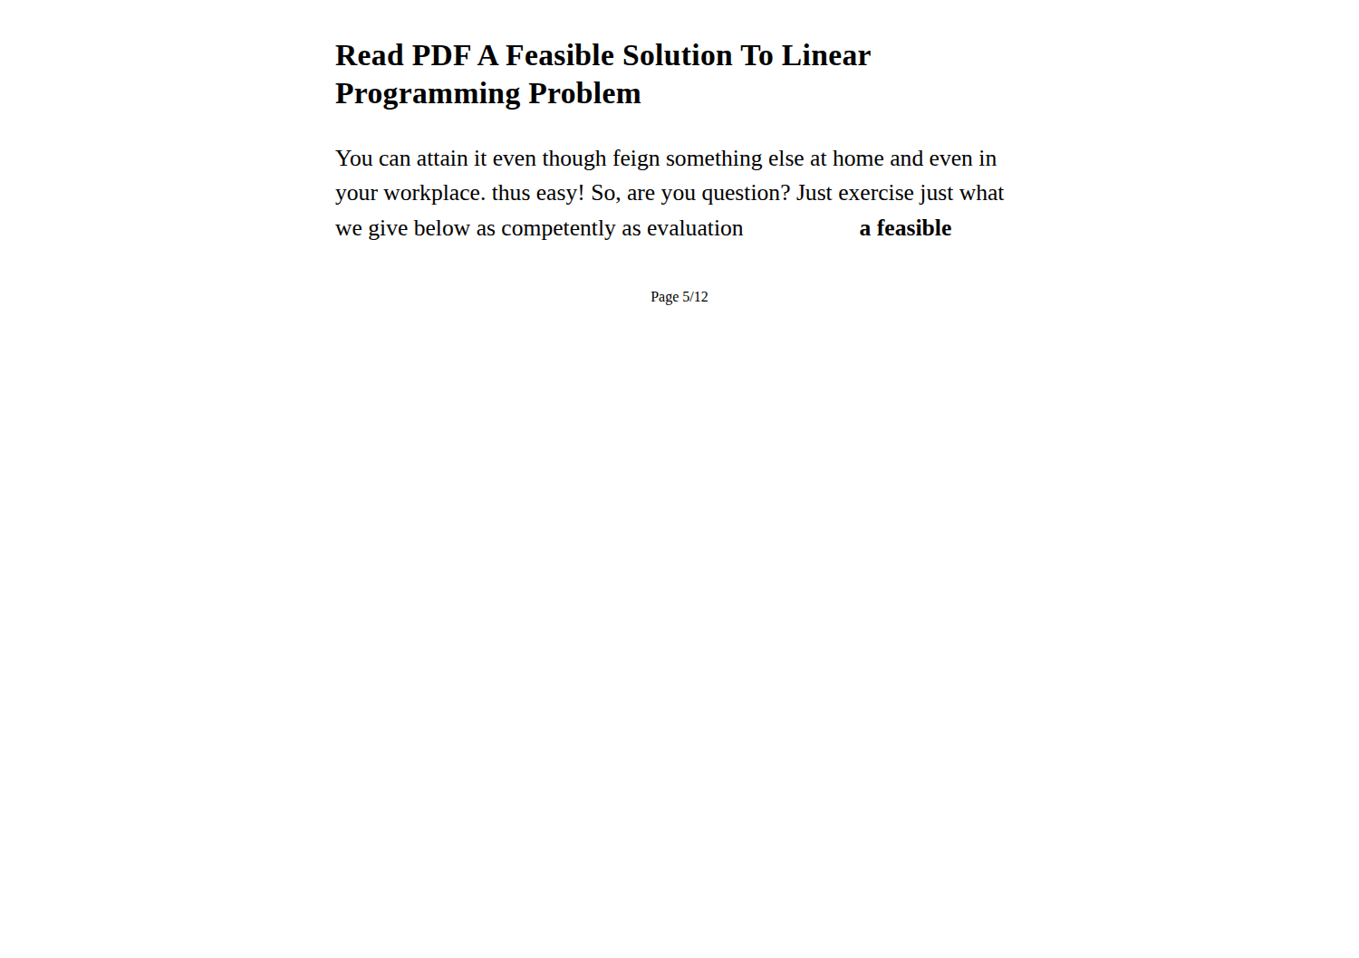Read PDF A Feasible Solution To Linear Programming Problem
You can attain it even though feign something else at home and even in your workplace. thus easy! So, are you question? Just exercise just what we give below as competently as evaluation a feasible
Page 5/12